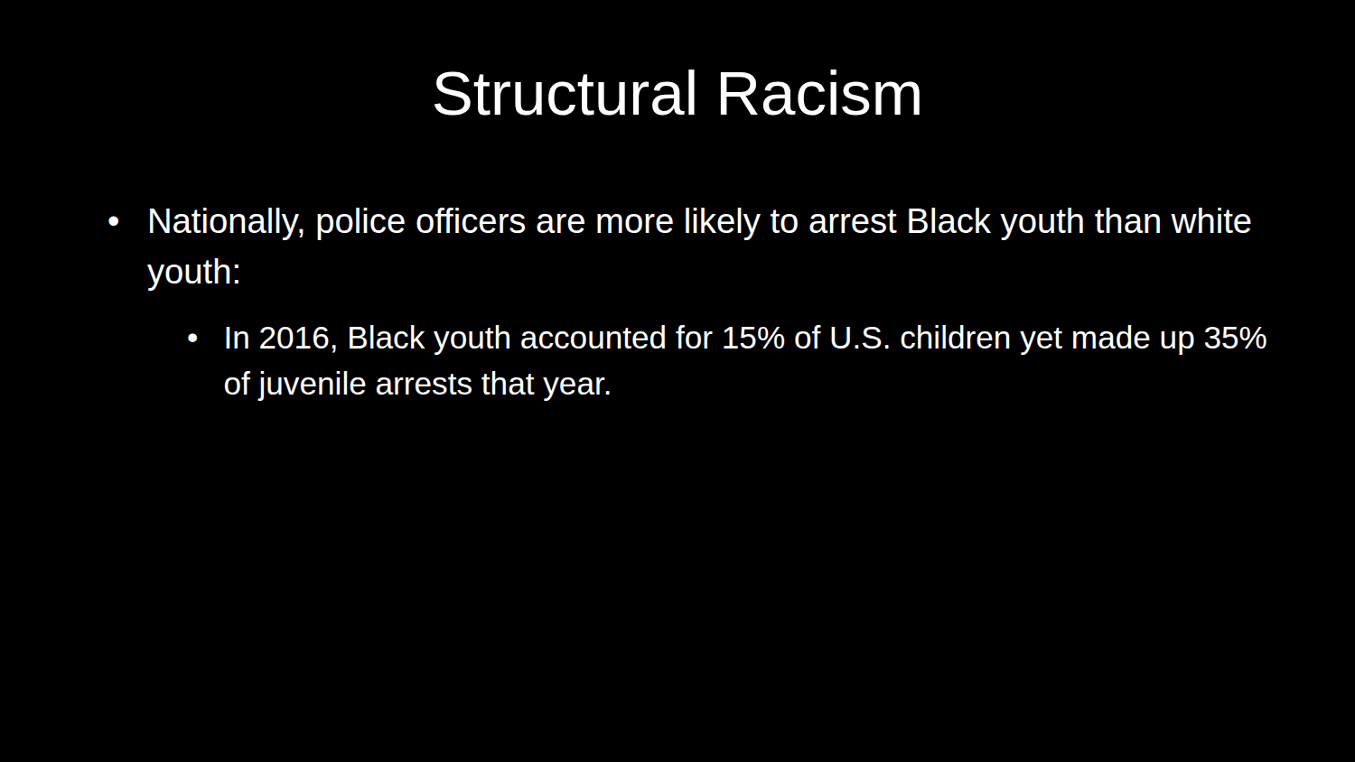Structural Racism
Nationally, police officers are more likely to arrest Black youth than white youth:
In 2016, Black youth accounted for 15% of U.S. children yet made up 35% of juvenile arrests that year.